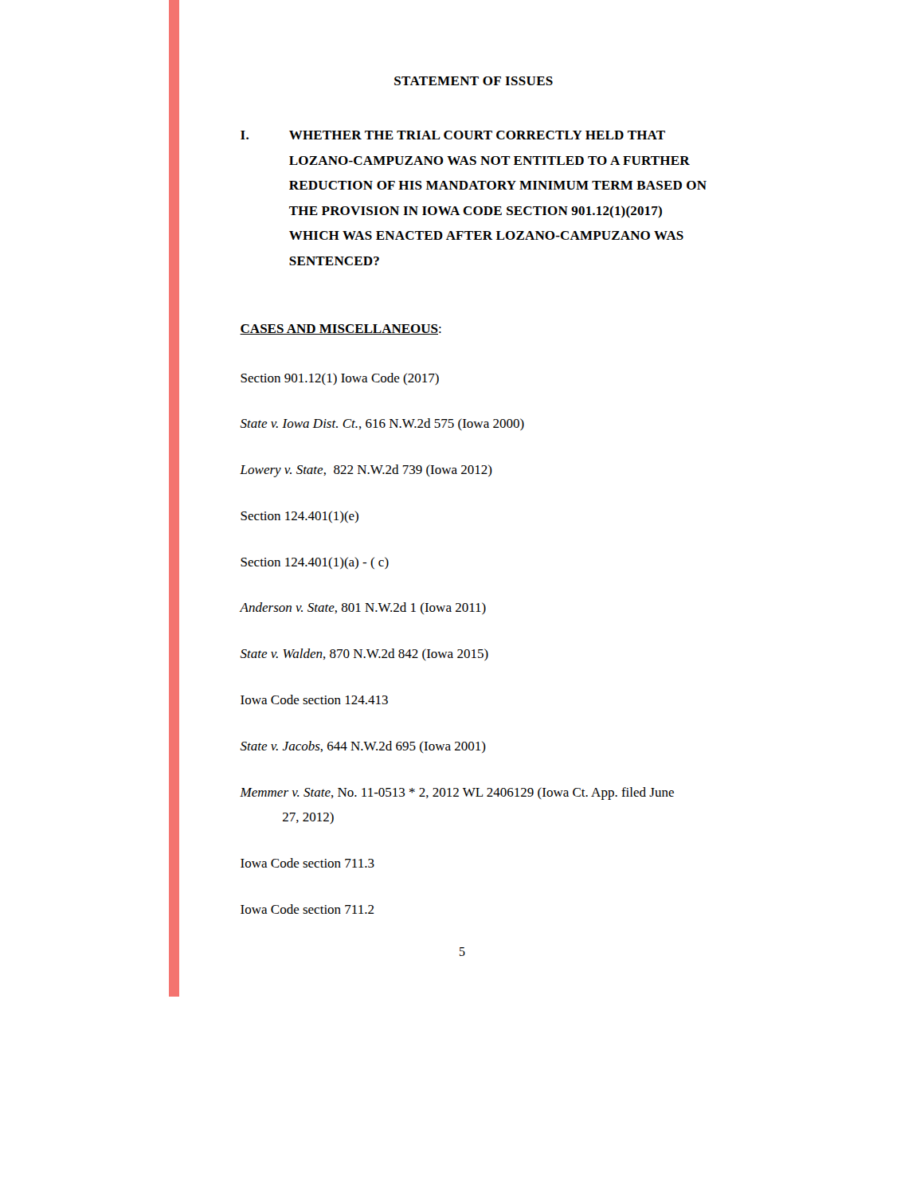STATEMENT OF ISSUES
I.
WHETHER THE TRIAL COURT CORRECTLY HELD THAT LOZANO-CAMPUZANO WAS NOT ENTITLED TO A FURTHER REDUCTION OF HIS MANDATORY MINIMUM TERM BASED ON THE PROVISION IN IOWA CODE SECTION 901.12(1)(2017) WHICH WAS ENACTED AFTER LOZANO-CAMPUZANO WAS SENTENCED?
CASES AND MISCELLANEOUS
:
Section 901.12(1) Iowa Code (2017)
State v. Iowa Dist. Ct., 616 N.W.2d 575 (Iowa 2000)
Lowery v. State, 822 N.W.2d 739 (Iowa 2012)
Section 124.401(1)(e)
Section 124.401(1)(a) - ( c)
Anderson v. State, 801 N.W.2d 1 (Iowa 2011)
State v. Walden, 870 N.W.2d 842 (Iowa 2015)
Iowa Code section 124.413
State v. Jacobs, 644 N.W.2d 695 (Iowa 2001)
Memmer v. State, No. 11-0513 * 2, 2012 WL 2406129 (Iowa Ct. App. filed June 27, 2012)
Iowa Code section 711.3
Iowa Code section 711.2
5